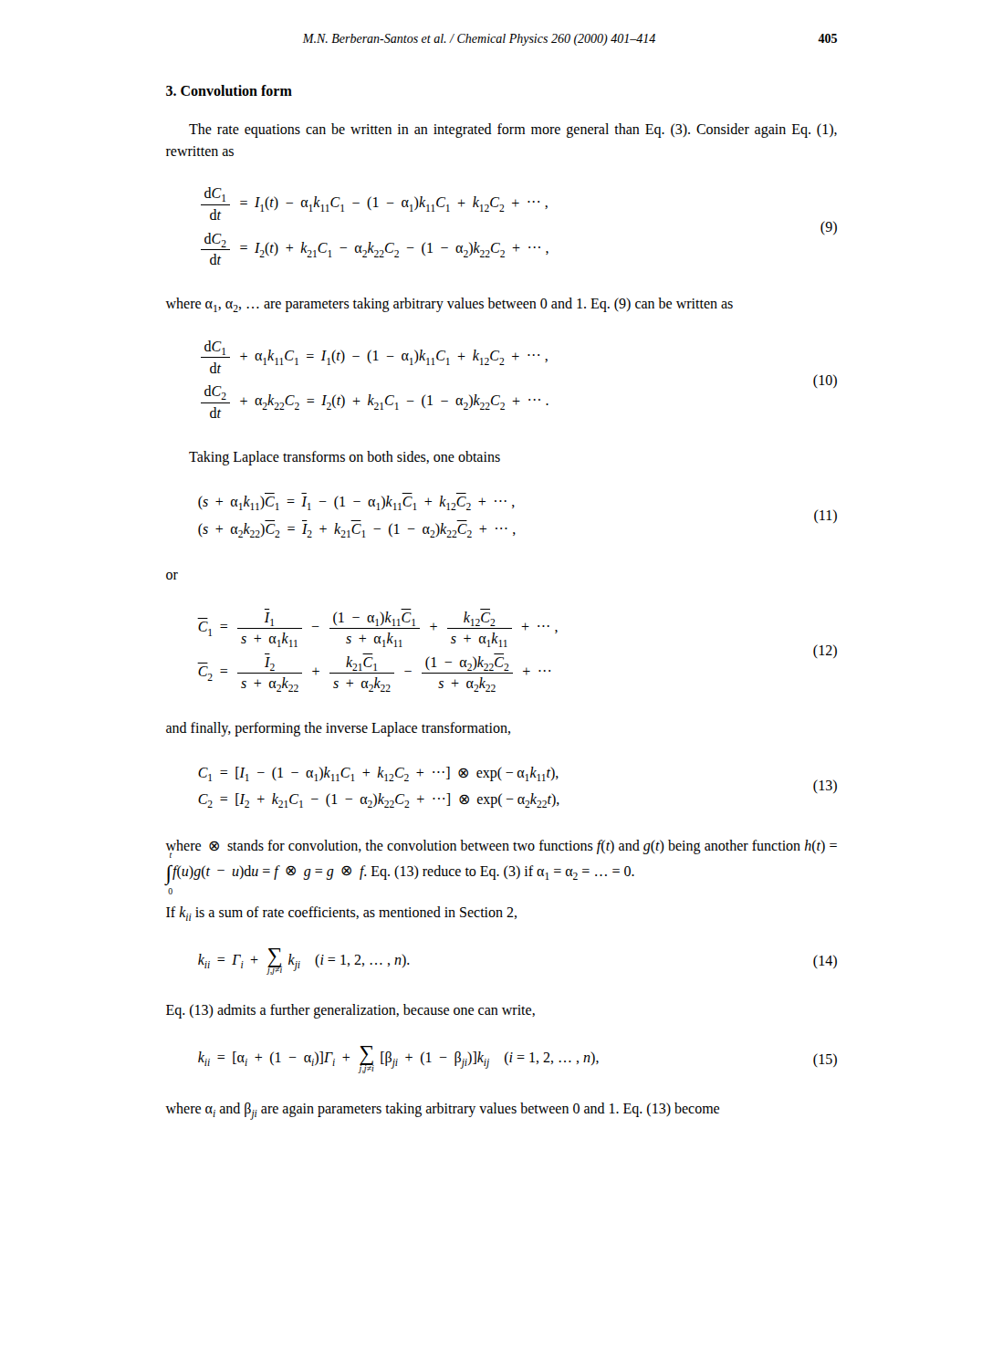M.N. Berberan-Santos et al. / Chemical Physics 260 (2000) 401–414 405
3. Convolution form
The rate equations can be written in an integrated form more general than Eq. (3). Consider again Eq. (1), rewritten as
dC1 dt = I1(t) − α1k11C1 − (1 − α1)k11C1 + k12C2 + ··· , dC2 dt = I2(t) + k21C1 − α2k22C2 − (1 − α2)k22C2 + ··· ,
(9)
where α1, α2, … are parameters taking arbitrary values between 0 and 1. Eq. (9) can be written as
dC1 dt + α1k11C1 = I1(t) − (1 − α1)k11C1 + k12C2 + ··· , dC2 dt + α2k22C2 = I2(t) + k21C1 − (1 − α2)k22C2 + ··· .
(10)
Taking Laplace transforms on both sides, one obtains
(s + α1k11)C1 = I1 − (1 − α1)k11C1 + k12C2 + ··· , (s + α2k22)C2 = I2 + k21C1 − (1 − α2)k22C2 + ··· ,
(11)
or
C1 = I1 s + α1k11 − (1 − α1)k11C1 s + α1k11 + k12C2 s + α1k11 + ··· , C2 = I2 s + α2k22 + k21C1 s + α2k22 − (1 − α2)k22C2 s + α2k22 + ···
(12)
and finally, performing the inverse Laplace transformation,
C1 = [I1 − (1 − α1)k11C1 + k12C2 + ···] ⊗ exp(−α1k11t), C2 = [I2 + k21C1 − (1 − α2)k22C2 + ···] ⊗ exp(−α2k22t),
(13)
where ⊗ stands for convolution, the convolution between two functions f(t) and g(t) being another function h(t) = ∫0t f(u)g(t − u)du = f ⊗ g = g ⊗ f. Eq. (13) reduce to Eq. (3) if α1 = α2 = … = 0.
If kii is a sum of rate coefficients, as mentioned in Section 2,
kii = Γi + ∑j,j≠i kji (i = 1, 2, … , n).
(14)
Eq. (13) admits a further generalization, because one can write,
kii = [αi + (1 − αi)]Γi + ∑j,j≠i [βji + (1 − βji)]kij (i = 1, 2, … , n),
(15)
where αi and βji are again parameters taking arbitrary values between 0 and 1. Eq. (13) become